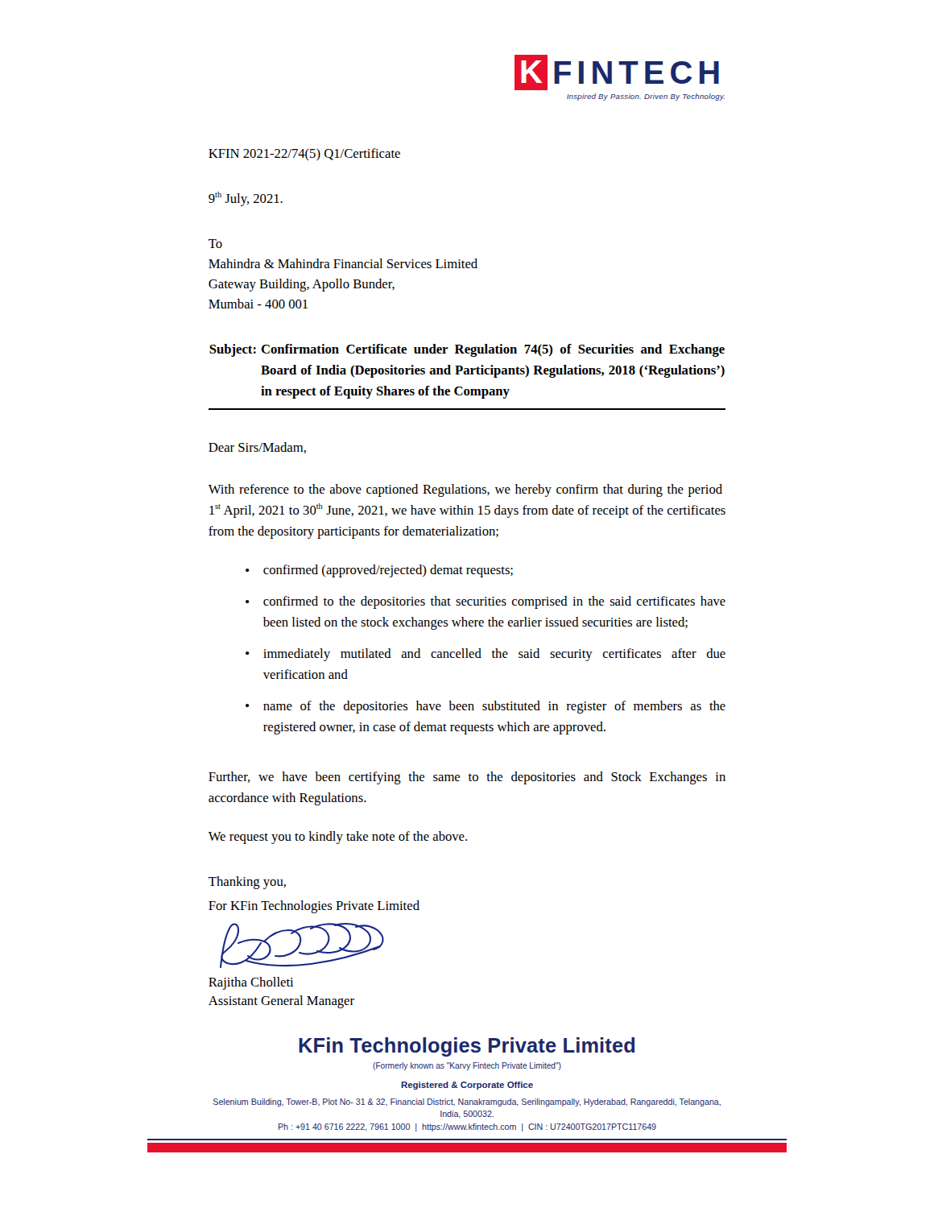KFINTECH
Inspired By Passion. Driven By Technology.
KFIN 2021-22/74(5) Q1/Certificate
9th July, 2021.
To
Mahindra & Mahindra Financial Services Limited
Gateway Building, Apollo Bunder,
Mumbai - 400 001
| Subject: | Confirmation Certificate under Regulation 74(5) of Securities and Exchange Board of India (Depositories and Participants) Regulations, 2018 (‘Regulations’) in respect of Equity Shares of the Company |
Dear Sirs/Madam,
With reference to the above captioned Regulations, we hereby confirm that during the period 1st April, 2021 to 30th June, 2021, we have within 15 days from date of receipt of the certificates from the depository participants for dematerialization;
confirmed (approved/rejected) demat requests;
confirmed to the depositories that securities comprised in the said certificates have been listed on the stock exchanges where the earlier issued securities are listed;
immediately mutilated and cancelled the said security certificates after due verification and
name of the depositories have been substituted in register of members as the registered owner, in case of demat requests which are approved.
Further, we have been certifying the same to the depositories and Stock Exchanges in accordance with Regulations.
We request you to kindly take note of the above.
Thanking you,
For KFin Technologies Private Limited
Rajitha Cholleti
Assistant General Manager
KFin Technologies Private Limited
(Formerly known as "Karvy Fintech Private Limited")
Registered & Corporate Office
Selenium Building, Tower-B, Plot No- 31 & 32, Financial District, Nanakramguda, Serilingampally, Hyderabad, Rangareddi, Telangana, India, 500032.
Ph : +91 40 6716 2222, 7961 1000 | https://www.kfintech.com | CIN : U72400TG2017PTC117649